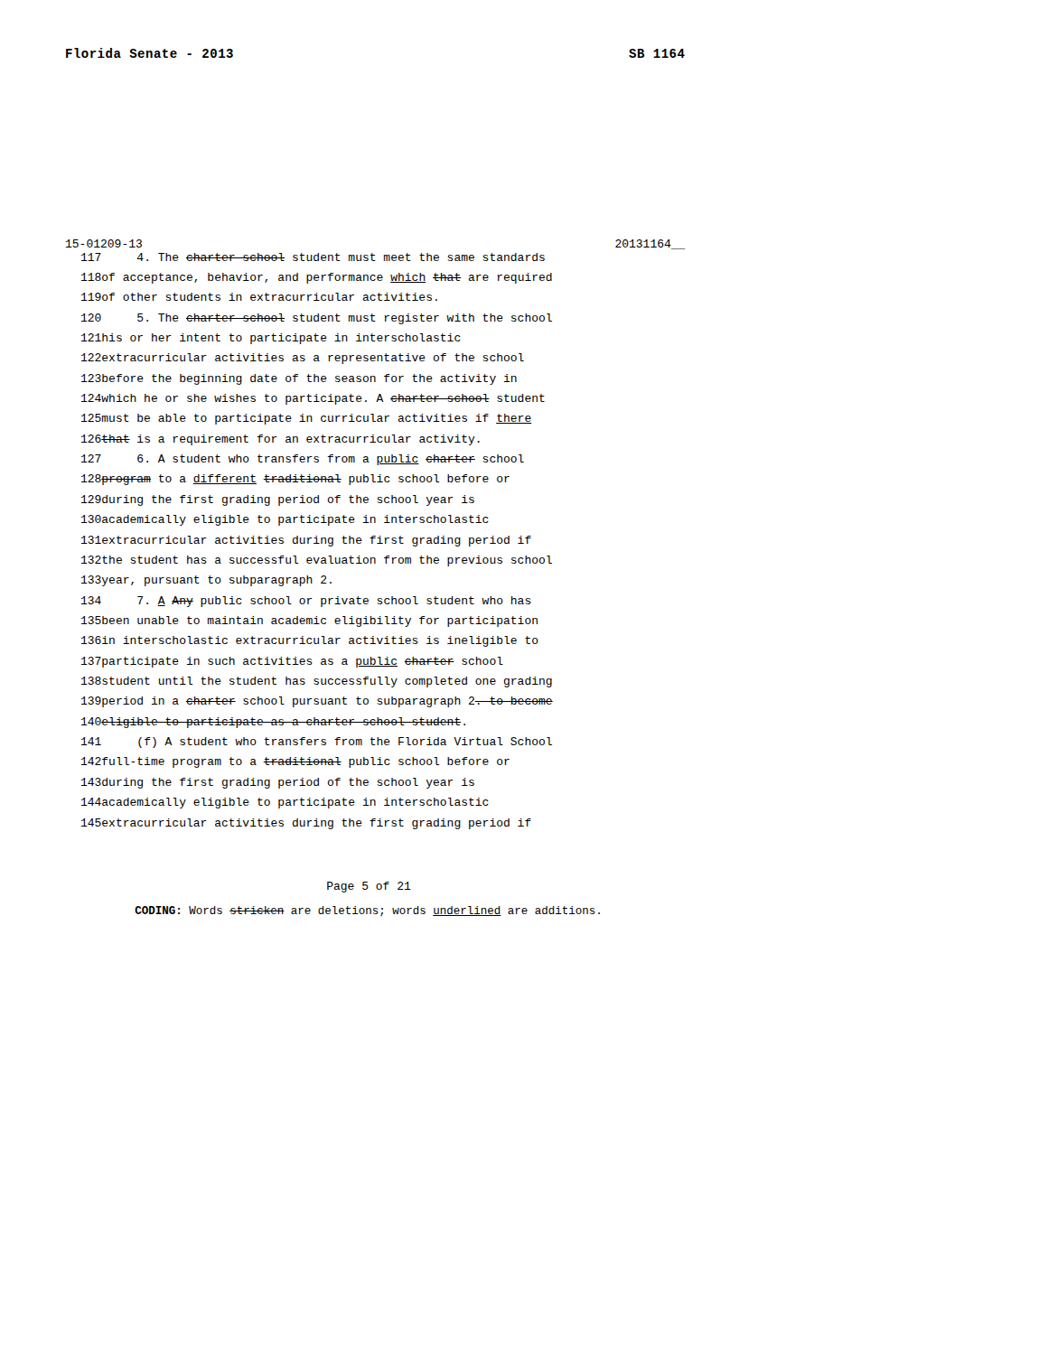Florida Senate - 2013
SB 1164
15-01209-13
20131164__
| 117 | 4. The charter school student must meet the same standards |
| 118 | of acceptance, behavior, and performance which that are required |
| 119 | of other students in extracurricular activities. |
| 120 | 5. The charter school student must register with the school |
| 121 | his or her intent to participate in interscholastic |
| 122 | extracurricular activities as a representative of the school |
| 123 | before the beginning date of the season for the activity in |
| 124 | which he or she wishes to participate. A charter school student |
| 125 | must be able to participate in curricular activities if there |
| 126 | that is a requirement for an extracurricular activity. |
| 127 | 6. A student who transfers from a public charter school |
| 128 | program to a different traditional public school before or |
| 129 | during the first grading period of the school year is |
| 130 | academically eligible to participate in interscholastic |
| 131 | extracurricular activities during the first grading period if |
| 132 | the student has a successful evaluation from the previous school |
| 133 | year, pursuant to subparagraph 2. |
| 134 | 7. A Any public school or private school student who has |
| 135 | been unable to maintain academic eligibility for participation |
| 136 | in interscholastic extracurricular activities is ineligible to |
| 137 | participate in such activities as a public charter school |
| 138 | student until the student has successfully completed one grading |
| 139 | period in a charter school pursuant to subparagraph 2 . to become |
| 140 | eligible to participate as a charter school student . |
| 141 | (f) A student who transfers from the Florida Virtual School |
| 142 | full-time program to a traditional public school before or |
| 143 | during the first grading period of the school year is |
| 144 | academically eligible to participate in interscholastic |
| 145 | extracurricular activities during the first grading period if |
Page 5 of 21
CODING: Words stricken are deletions; words underlined are additions.